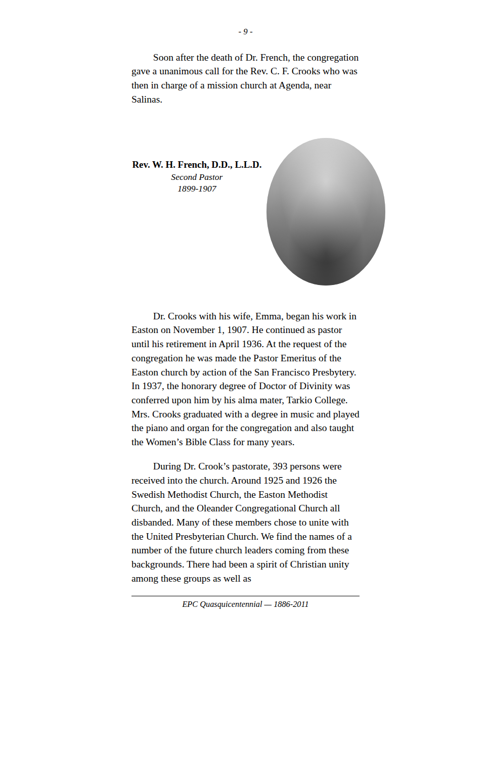- 9 -
Soon after the death of Dr. French, the congregation gave a unanimous call for the Rev. C. F. Crooks who was then in charge of a mission church at Agenda, near Salinas.
Rev. W. H. French, D.D., L.L.D. Second Pastor 1899-1907
Dr. Crooks with his wife, Emma, began his work in Easton on November 1, 1907. He continued as pastor until his retirement in April 1936. At the request of the congregation he was made the Pastor Emeritus of the Easton church by action of the San Francisco Presbytery. In 1937, the honorary degree of Doctor of Divinity was conferred upon him by his alma mater, Tarkio College. Mrs. Crooks graduated with a degree in music and played the piano and organ for the congregation and also taught the Women’s Bible Class for many years.
During Dr. Crook’s pastorate, 393 persons were received into the church. Around 1925 and 1926 the Swedish Methodist Church, the Easton Methodist Church, and the Oleander Congregational Church all disbanded. Many of these members chose to unite with the United Presbyterian Church. We find the names of a number of the future church leaders coming from these backgrounds. There had been a spirit of Christian unity among these groups as well as
EPC Quasquicentennial — 1886-2011